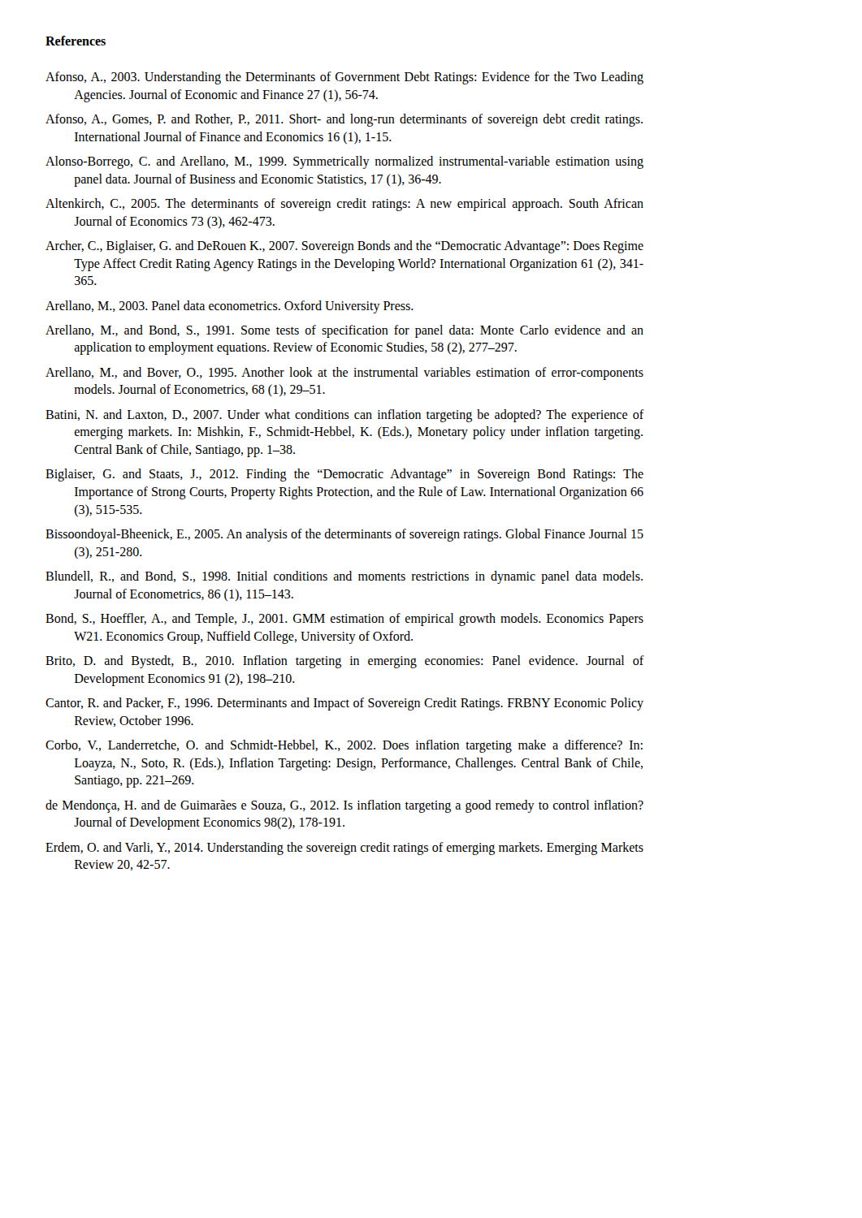References
Afonso, A., 2003. Understanding the Determinants of Government Debt Ratings: Evidence for the Two Leading Agencies. Journal of Economic and Finance 27 (1), 56-74.
Afonso, A., Gomes, P. and Rother, P., 2011. Short- and long-run determinants of sovereign debt credit ratings. International Journal of Finance and Economics 16 (1), 1-15.
Alonso-Borrego, C. and Arellano, M., 1999. Symmetrically normalized instrumental-variable estimation using panel data. Journal of Business and Economic Statistics, 17 (1), 36-49.
Altenkirch, C., 2005. The determinants of sovereign credit ratings: A new empirical approach. South African Journal of Economics 73 (3), 462-473.
Archer, C., Biglaiser, G. and DeRouen K., 2007. Sovereign Bonds and the “Democratic Advantage”: Does Regime Type Affect Credit Rating Agency Ratings in the Developing World? International Organization 61 (2), 341-365.
Arellano, M., 2003. Panel data econometrics. Oxford University Press.
Arellano, M., and Bond, S., 1991. Some tests of specification for panel data: Monte Carlo evidence and an application to employment equations. Review of Economic Studies, 58 (2), 277–297.
Arellano, M., and Bover, O., 1995. Another look at the instrumental variables estimation of error-components models. Journal of Econometrics, 68 (1), 29–51.
Batini, N. and Laxton, D., 2007. Under what conditions can inflation targeting be adopted? The experience of emerging markets. In: Mishkin, F., Schmidt-Hebbel, K. (Eds.), Monetary policy under inflation targeting. Central Bank of Chile, Santiago, pp. 1–38.
Biglaiser, G. and Staats, J., 2012. Finding the “Democratic Advantage” in Sovereign Bond Ratings: The Importance of Strong Courts, Property Rights Protection, and the Rule of Law. International Organization 66 (3), 515-535.
Bissoondoyal-Bheenick, E., 2005. An analysis of the determinants of sovereign ratings. Global Finance Journal 15 (3), 251-280.
Blundell, R., and Bond, S., 1998. Initial conditions and moments restrictions in dynamic panel data models. Journal of Econometrics, 86 (1), 115–143.
Bond, S., Hoeffler, A., and Temple, J., 2001. GMM estimation of empirical growth models. Economics Papers W21. Economics Group, Nuffield College, University of Oxford.
Brito, D. and Bystedt, B., 2010. Inflation targeting in emerging economies: Panel evidence. Journal of Development Economics 91 (2), 198–210.
Cantor, R. and Packer, F., 1996. Determinants and Impact of Sovereign Credit Ratings. FRBNY Economic Policy Review, October 1996.
Corbo, V., Landerretche, O. and Schmidt-Hebbel, K., 2002. Does inflation targeting make a difference? In: Loayza, N., Soto, R. (Eds.), Inflation Targeting: Design, Performance, Challenges. Central Bank of Chile, Santiago, pp. 221–269.
de Mendonça, H. and de Guimarães e Souza, G., 2012. Is inflation targeting a good remedy to control inflation? Journal of Development Economics 98(2), 178-191.
Erdem, O. and Varli, Y., 2014. Understanding the sovereign credit ratings of emerging markets. Emerging Markets Review 20, 42-57.